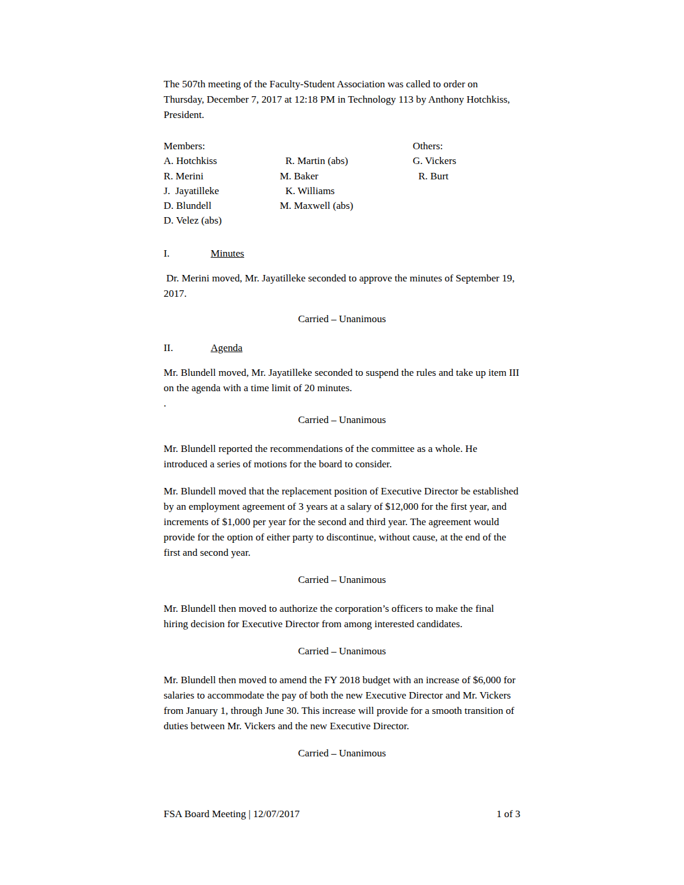The 507th meeting of the Faculty-Student Association was called to order on Thursday, December 7, 2017 at 12:18 PM in Technology 113 by Anthony Hotchkiss, President.
| Members: | | Others: |
| A. Hotchkiss | R. Martin (abs) | G. Vickers |
| R. Merini | M. Baker | R. Burt |
| J. Jayatilleke | K. Williams | |
| D. Blundell | M. Maxwell (abs) | |
| D. Velez (abs) | | |
I. Minutes
Dr. Merini moved, Mr. Jayatilleke seconded to approve the minutes of September 19, 2017.
Carried – Unanimous
II. Agenda
Mr. Blundell moved, Mr. Jayatilleke seconded to suspend the rules and take up item III on the agenda with a time limit of 20 minutes.
.
Carried – Unanimous
Mr. Blundell reported the recommendations of the committee as a whole. He introduced a series of motions for the board to consider.
Mr. Blundell moved that the replacement position of Executive Director be established by an employment agreement of 3 years at a salary of $12,000 for the first year, and increments of $1,000 per year for the second and third year. The agreement would provide for the option of either party to discontinue, without cause, at the end of the first and second year.
Carried – Unanimous
Mr. Blundell then moved to authorize the corporation’s officers to make the final hiring decision for Executive Director from among interested candidates.
Carried – Unanimous
Mr. Blundell then moved to amend the FY 2018 budget with an increase of $6,000 for salaries to accommodate the pay of both the new Executive Director and Mr. Vickers from January 1, through June 30. This increase will provide for a smooth transition of duties between Mr. Vickers and the new Executive Director.
Carried – Unanimous
FSA Board Meeting | 12/07/2017 1 of 3